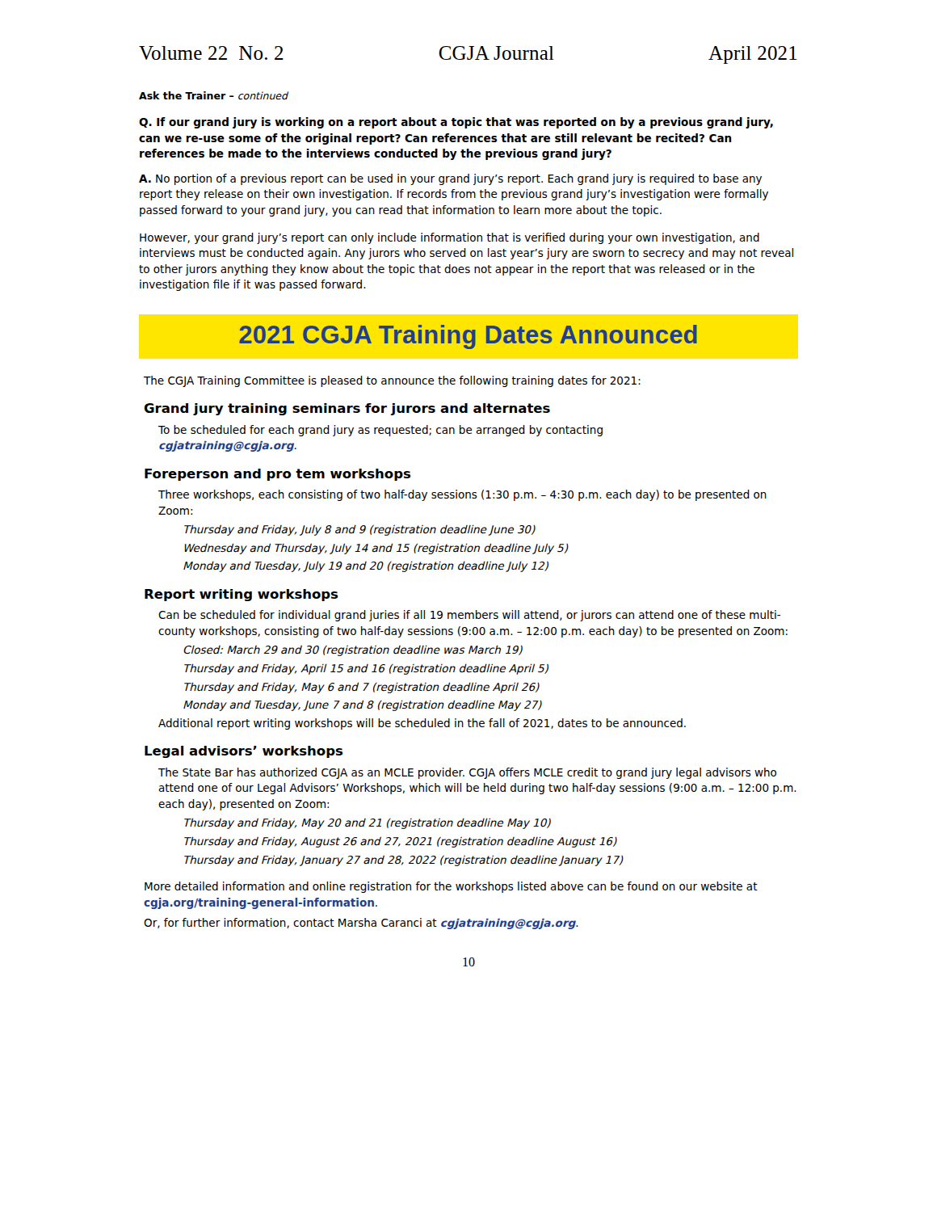Volume 22 No. 2 CGJA Journal April 2021
Ask the Trainer – continued
Q. If our grand jury is working on a report about a topic that was reported on by a previous grand jury, can we re-use some of the original report? Can references that are still relevant be recited? Can references be made to the interviews conducted by the previous grand jury?
A. No portion of a previous report can be used in your grand jury’s report. Each grand jury is required to base any report they release on their own investigation. If records from the previous grand jury’s investigation were formally passed forward to your grand jury, you can read that information to learn more about the topic.
However, your grand jury’s report can only include information that is verified during your own investigation, and interviews must be conducted again. Any jurors who served on last year’s jury are sworn to secrecy and may not reveal to other jurors anything they know about the topic that does not appear in the report that was released or in the investigation file if it was passed forward.
2021 CGJA Training Dates Announced
The CGJA Training Committee is pleased to announce the following training dates for 2021:
Grand jury training seminars for jurors and alternates
To be scheduled for each grand jury as requested; can be arranged by contacting
cgjatraining@cgja.org.
Foreperson and pro tem workshops
Three workshops, each consisting of two half-day sessions (1:30 p.m. – 4:30 p.m. each day) to be presented on Zoom:
Thursday and Friday, July 8 and 9 (registration deadline June 30)
Wednesday and Thursday, July 14 and 15 (registration deadline July 5)
Monday and Tuesday, July 19 and 20 (registration deadline July 12)
Report writing workshops
Can be scheduled for individual grand juries if all 19 members will attend, or jurors can attend one of these multi-county workshops, consisting of two half-day sessions (9:00 a.m. – 12:00 p.m. each day) to be presented on Zoom:
Closed: March 29 and 30 (registration deadline was March 19)
Thursday and Friday, April 15 and 16 (registration deadline April 5)
Thursday and Friday, May 6 and 7 (registration deadline April 26)
Monday and Tuesday, June 7 and 8 (registration deadline May 27)
Additional report writing workshops will be scheduled in the fall of 2021, dates to be announced.
Legal advisors’ workshops
The State Bar has authorized CGJA as an MCLE provider. CGJA offers MCLE credit to grand jury legal advisors who attend one of our Legal Advisors’ Workshops, which will be held during two half-day sessions (9:00 a.m. – 12:00 p.m. each day), presented on Zoom:
Thursday and Friday, May 20 and 21 (registration deadline May 10)
Thursday and Friday, August 26 and 27, 2021 (registration deadline August 16)
Thursday and Friday, January 27 and 28, 2022 (registration deadline January 17)
More detailed information and online registration for the workshops listed above can be found on our website at cgja.org/training-general-information.
Or, for further information, contact Marsha Caranci at cgjatraining@cgja.org.
10